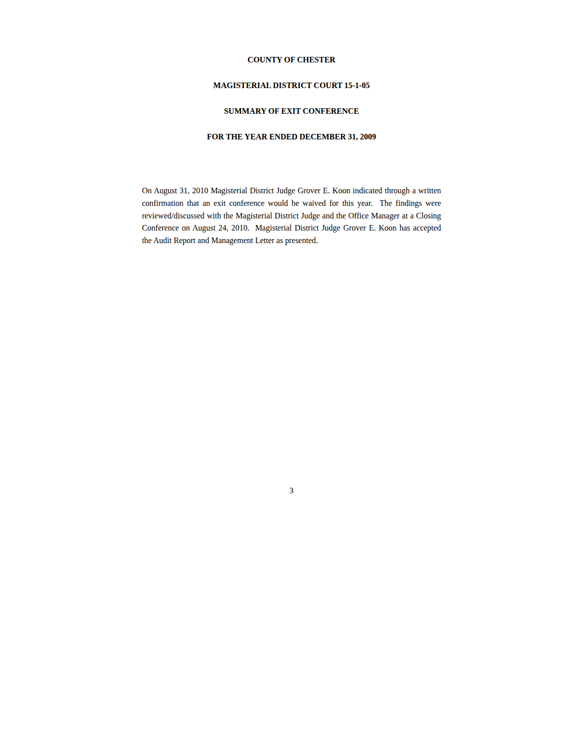County of Chester
Magisterial District Court 15-1-05
Summary of Exit Conference
For the Year Ended December 31, 2009
On August 31, 2010 Magisterial District Judge Grover E. Koon indicated through a written confirmation that an exit conference would be waived for this year. The findings were reviewed/discussed with the Magisterial District Judge and the Office Manager at a Closing Conference on August 24, 2010. Magisterial District Judge Grover E. Koon has accepted the Audit Report and Management Letter as presented.
3